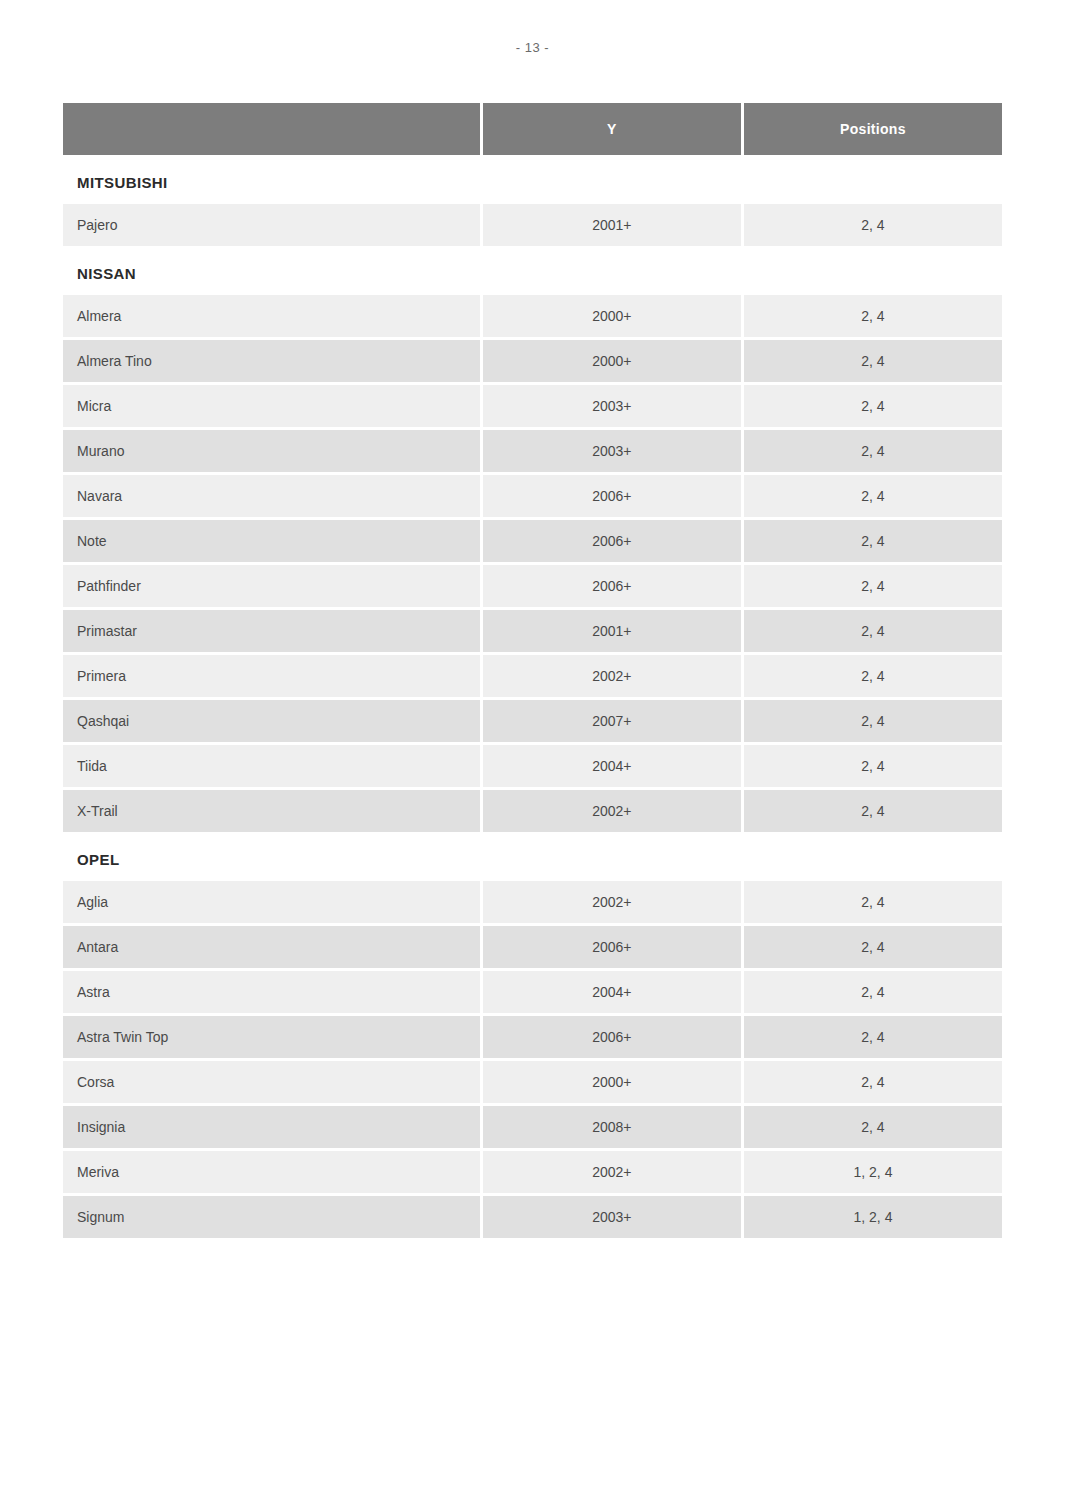- 13 -
| | Y | Positions |
| --- | --- | --- |
| MITSUBISHI |
| Pajero | 2001+ | 2, 4 |
| NISSAN |
| Almera | 2000+ | 2, 4 |
| Almera Tino | 2000+ | 2, 4 |
| Micra | 2003+ | 2, 4 |
| Murano | 2003+ | 2, 4 |
| Navara | 2006+ | 2, 4 |
| Note | 2006+ | 2, 4 |
| Pathfinder | 2006+ | 2, 4 |
| Primastar | 2001+ | 2, 4 |
| Primera | 2002+ | 2, 4 |
| Qashqai | 2007+ | 2, 4 |
| Tiida | 2004+ | 2, 4 |
| X-Trail | 2002+ | 2, 4 |
| OPEL |
| Aglia | 2002+ | 2, 4 |
| Antara | 2006+ | 2, 4 |
| Astra | 2004+ | 2, 4 |
| Astra Twin Top | 2006+ | 2, 4 |
| Corsa | 2000+ | 2, 4 |
| Insignia | 2008+ | 2, 4 |
| Meriva | 2002+ | 1, 2, 4 |
| Signum | 2003+ | 1, 2, 4 |